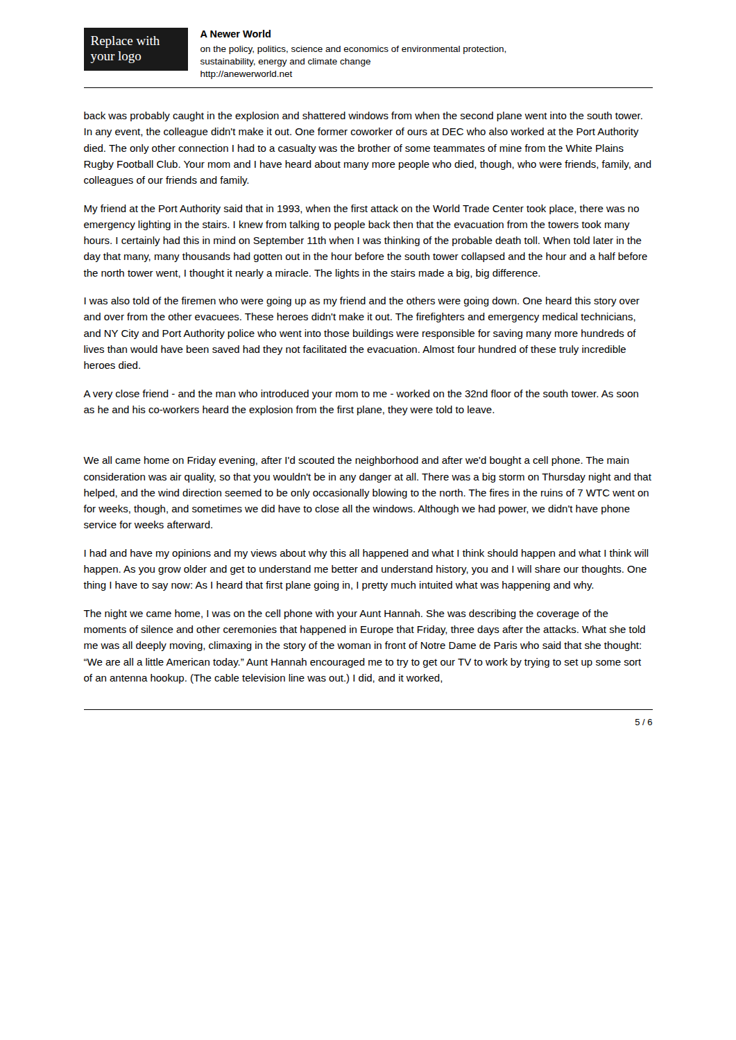Replace with
your logo
A Newer World
on the policy, politics, science and economics of environmental protection,
sustainability, energy and climate change
http://anewerworld.net
back was probably caught in the explosion and shattered windows from when the second plane went into the south tower. In any event, the colleague didn't make it out. One former coworker of ours at DEC who also worked at the Port Authority died. The only other connection I had to a casualty was the brother of some teammates of mine from the White Plains Rugby Football Club. Your mom and I have heard about many more people who died, though, who were friends, family, and colleagues of our friends and family.
My friend at the Port Authority said that in 1993, when the first attack on the World Trade Center took place, there was no emergency lighting in the stairs. I knew from talking to people back then that the evacuation from the towers took many hours. I certainly had this in mind on September 11th when I was thinking of the probable death toll. When told later in the day that many, many thousands had gotten out in the hour before the south tower collapsed and the hour and a half before the north tower went, I thought it nearly a miracle. The lights in the stairs made a big, big difference.
I was also told of the firemen who were going up as my friend and the others were going down. One heard this story over and over from the other evacuees. These heroes didn't make it out. The firefighters and emergency medical technicians, and NY City and Port Authority police who went into those buildings were responsible for saving many more hundreds of lives than would have been saved had they not facilitated the evacuation. Almost four hundred of these truly incredible heroes died.
A very close friend - and the man who introduced your mom to me - worked on the 32nd floor of the south tower. As soon as he and his co-workers heard the explosion from the first plane, they were told to leave.
We all came home on Friday evening, after I'd scouted the neighborhood and after we'd bought a cell phone. The main consideration was air quality, so that you wouldn't be in any danger at all. There was a big storm on Thursday night and that helped, and the wind direction seemed to be only occasionally blowing to the north. The fires in the ruins of 7 WTC went on for weeks, though, and sometimes we did have to close all the windows. Although we had power, we didn't have phone service for weeks afterward.
I had and have my opinions and my views about why this all happened and what I think should happen and what I think will happen. As you grow older and get to understand me better and understand history, you and I will share our thoughts. One thing I have to say now: As I heard that first plane going in, I pretty much intuited what was happening and why.
The night we came home, I was on the cell phone with your Aunt Hannah. She was describing the coverage of the moments of silence and other ceremonies that happened in Europe that Friday, three days after the attacks. What she told me was all deeply moving, climaxing in the story of the woman in front of Notre Dame de Paris who said that she thought: “We are all a little American today.” Aunt Hannah encouraged me to try to get our TV to work by trying to set up some sort of an antenna hookup. (The cable television line was out.) I did, and it worked,
5 / 6